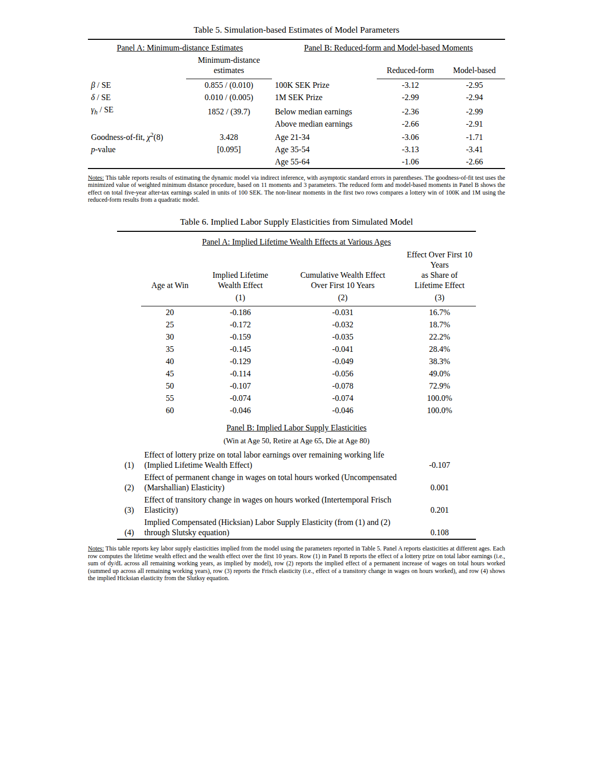Table 5. Simulation-based Estimates of Model Parameters
| Panel A: Minimum-distance Estimates | Panel B: Reduced-form and Model-based Moments |
| | Minimum-distance estimates | | Reduced-form | Model-based |
| β / SE | 0.855 / (0.010) | 100K SEK Prize | -3.12 | -2.95 |
| δ / SE | 0.010 / (0.005) | 1M SEK Prize | -2.99 | -2.94 |
| γ h / SE | 1852 / (39.7) | Below median earnings | -2.36 | -2.99 |
| | | Above median earnings | -2.66 | -2.91 |
| Goodness-of-fit, χ 2 (8) | 3.428 | Age 21-34 | -3.06 | -1.71 |
| p -value | [0.095] | Age 35-54 | -3.13 | -3.41 |
| | | Age 55-64 | -1.06 | -2.66 |
Notes: This table reports results of estimating the dynamic model via indirect inference, with asymptotic standard errors in parentheses. The goodness-of-fit test uses the minimized value of weighted minimum distance procedure, based on 11 moments and 3 parameters. The reduced form and model-based moments in Panel B shows the effect on total five-year after-tax earnings scaled in units of 100 SEK. The non-linear moments in the first two rows compares a lottery win of 100K and 1M using the reduced-form results from a quadratic model.
Table 6. Implied Labor Supply Elasticities from Simulated Model
| Panel A: Implied Lifetime Wealth Effects at Various Ages |
| | Age at Win | Implied Lifetime Wealth Effect | Cumulative Wealth Effect Over First 10 Years | Effect Over First 10 Years as Share of Lifetime Effect |
| | | (1) | (2) | (3) |
| | 20 | -0.186 | -0.031 | 16.7% |
| | 25 | -0.172 | -0.032 | 18.7% |
| | 30 | -0.159 | -0.035 | 22.2% |
| | 35 | -0.145 | -0.041 | 28.4% |
| | 40 | -0.129 | -0.049 | 38.3% |
| | 45 | -0.114 | -0.056 | 49.0% |
| | 50 | -0.107 | -0.078 | 72.9% |
| | 55 | -0.074 | -0.074 | 100.0% |
| | 60 | -0.046 | -0.046 | 100.0% |
| Panel B: Implied Labor Supply Elasticities |
| (Win at Age 50, Retire at Age 65, Die at Age 80) |
| (1) | Effect of lottery prize on total labor earnings over remaining working life (Implied Lifetime Wealth Effect) | -0.107 |
| (2) | Effect of permanent change in wages on total hours worked (Uncompensated (Marshallian) Elasticity) | 0.001 |
| (3) | Effect of transitory change in wages on hours worked (Intertemporal Frisch Elasticity) | 0.201 |
| (4) | Implied Compensated (Hicksian) Labor Supply Elasticity (from (1) and (2) through Slutsky equation) | 0.108 |
Notes: This table reports key labor supply elasticities implied from the model using the parameters reported in Table 5. Panel A reports elasticities at different ages. Each row computes the lifetime wealth effect and the wealth effect over the first 10 years. Row (1) in Panel B reports the effect of a lottery prize on total labor earnings (i.e., sum of dy/dL across all remaining working years, as implied by model), row (2) reports the implied effect of a permanent increase of wages on total hours worked (summed up across all remaining working years), row (3) reports the Frisch elasticity (i.e., effect of a transitory change in wages on hours worked), and row (4) shows the implied Hicksian elasticity from the Slutksy equation.